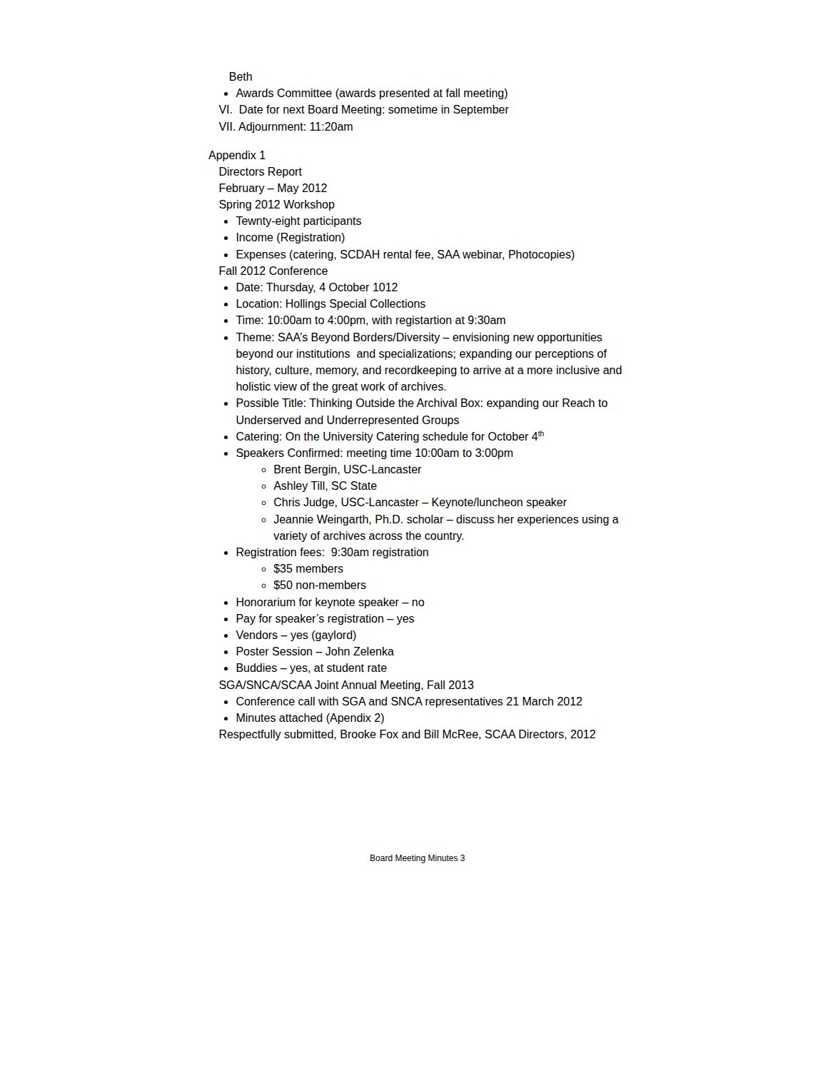Beth
Awards Committee (awards presented at fall meeting)
VI. Date for next Board Meeting: sometime in September
VII. Adjournment: 11:20am
Appendix 1
Directors Report
February – May 2012
Spring 2012 Workshop
Tewnty-eight participants
Income (Registration)
Expenses (catering, SCDAH rental fee, SAA webinar, Photocopies)
Fall 2012 Conference
Date: Thursday, 4 October 1012
Location: Hollings Special Collections
Time: 10:00am to 4:00pm, with registartion at 9:30am
Theme: SAA’s Beyond Borders/Diversity – envisioning new opportunities beyond our institutions and specializations; expanding our perceptions of history, culture, memory, and recordkeeping to arrive at a more inclusive and holistic view of the great work of archives.
Possible Title: Thinking Outside the Archival Box: expanding our Reach to Underserved and Underrepresented Groups
Catering: On the University Catering schedule for October 4th
Speakers Confirmed: meeting time 10:00am to 3:00pm
Brent Bergin, USC-Lancaster
Ashley Till, SC State
Chris Judge, USC-Lancaster – Keynote/luncheon speaker
Jeannie Weingarth, Ph.D. scholar – discuss her experiences using a variety of archives across the country.
Registration fees: 9:30am registration
$35 members
$50 non-members
Honorarium for keynote speaker – no
Pay for speaker’s registration – yes
Vendors – yes (gaylord)
Poster Session – John Zelenka
Buddies – yes, at student rate
SGA/SNCA/SCAA Joint Annual Meeting, Fall 2013
Conference call with SGA and SNCA representatives 21 March 2012
Minutes attached (Apendix 2)
Respectfully submitted, Brooke Fox and Bill McRee, SCAA Directors, 2012
Board Meeting Minutes 3